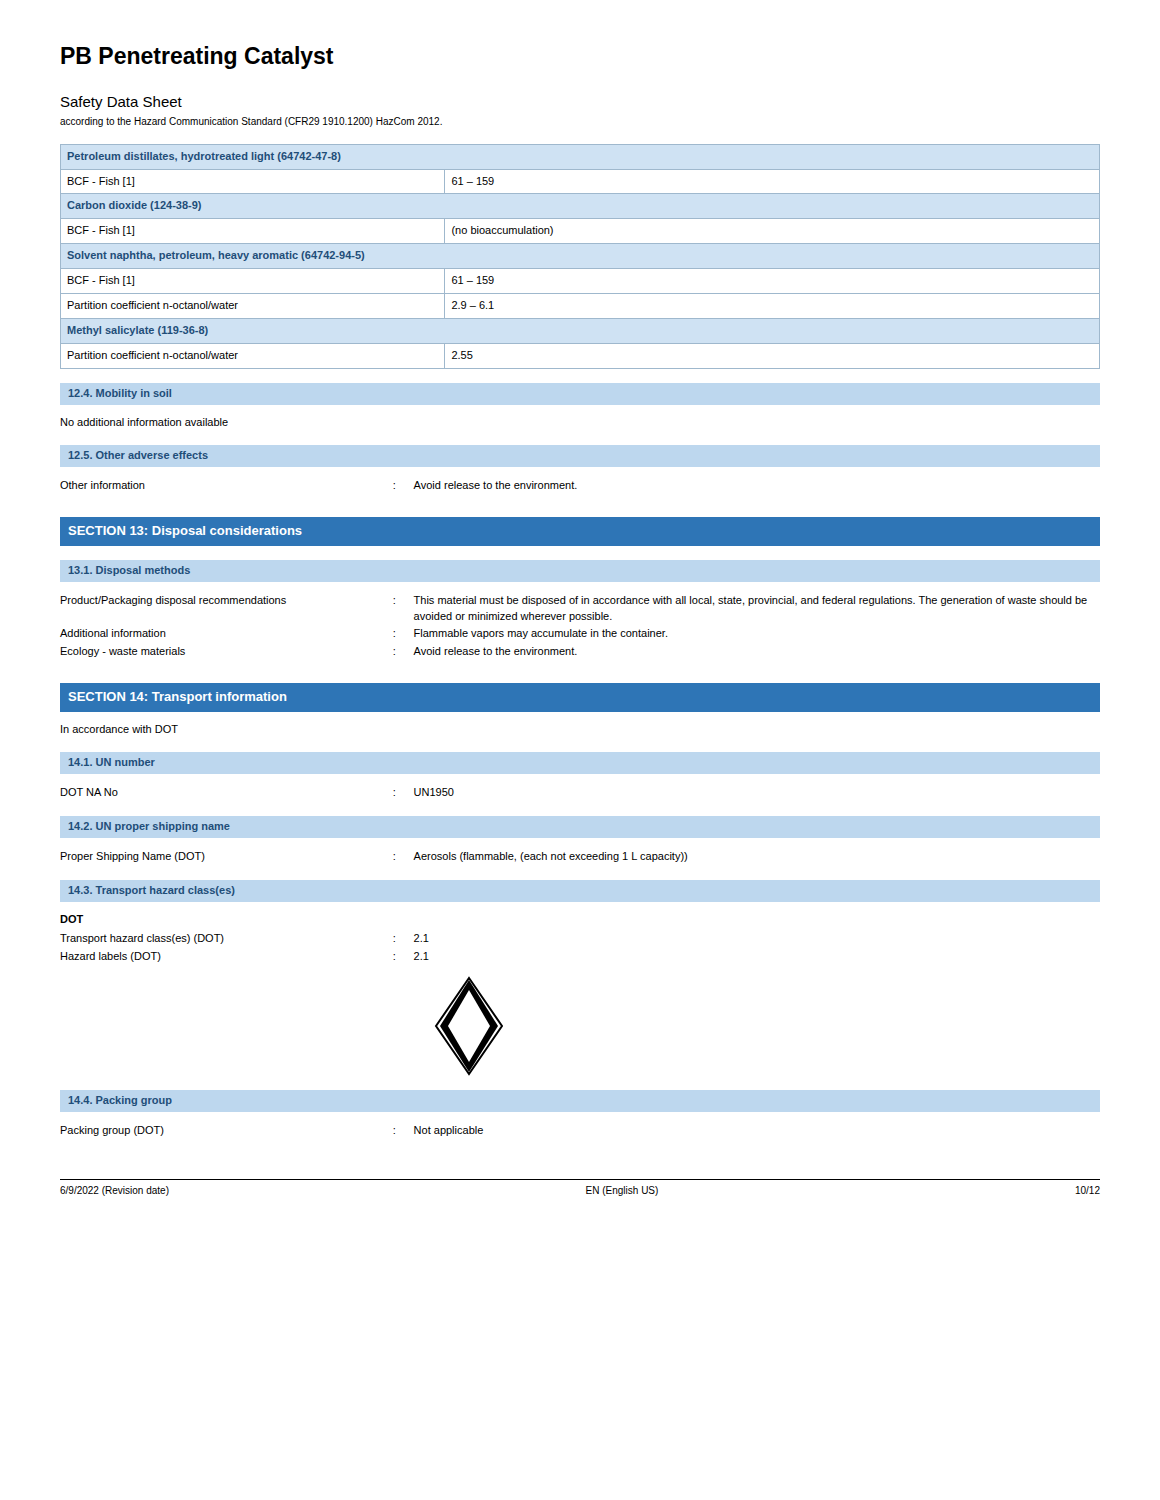PB Penetreating Catalyst
Safety Data Sheet
according to the Hazard Communication Standard (CFR29 1910.1200) HazCom 2012.
| Petroleum distillates, hydrotreated light (64742-47-8) |
| BCF - Fish [1] | 61 – 159 |
| Carbon dioxide (124-38-9) |
| BCF - Fish [1] | (no bioaccumulation) |
| Solvent naphtha, petroleum, heavy aromatic (64742-94-5) |
| BCF - Fish [1] | 61 – 159 |
| Partition coefficient n-octanol/water | 2.9 – 6.1 |
| Methyl salicylate (119-36-8) |
| Partition coefficient n-octanol/water | 2.55 |
12.4. Mobility in soil
No additional information available
12.5. Other adverse effects
| Other information | : | Avoid release to the environment. |
SECTION 13: Disposal considerations
13.1. Disposal methods
| Product/Packaging disposal recommendations | : | This material must be disposed of in accordance with all local, state, provincial, and federal regulations. The generation of waste should be avoided or minimized wherever possible. |
| Additional information | : | Flammable vapors may accumulate in the container. |
| Ecology - waste materials | : | Avoid release to the environment. |
SECTION 14: Transport information
In accordance with DOT
14.1. UN number
| DOT NA No | : | UN1950 |
14.2. UN proper shipping name
| Proper Shipping Name (DOT) | : | Aerosols (flammable, (each not exceeding 1 L capacity)) |
14.3. Transport hazard class(es)
DOT
| Transport hazard class(es) (DOT) | : | 2.1 |
| Hazard labels (DOT) | : | 2.1 |
14.4. Packing group
| Packing group (DOT) | : | Not applicable |
6/9/2022 (Revision date) EN (English US) 10/12